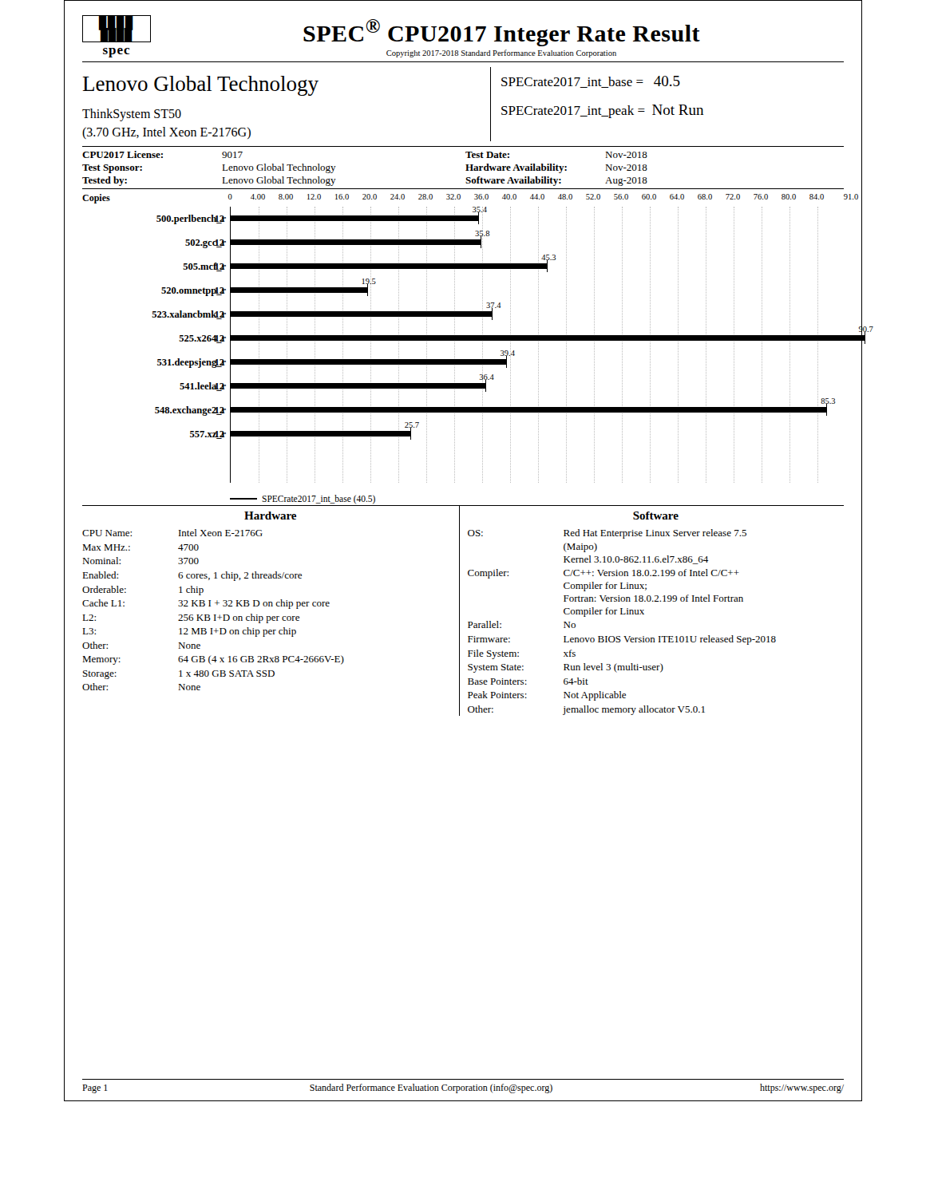████
████
spec
SPEC® CPU2017 Integer Rate Result
Copyright 2017-2018 Standard Performance Evaluation Corporation
Lenovo Global Technology
ThinkSystem ST50
(3.70 GHz, Intel Xeon E-2176G)
SPECrate2017_int_base = 40.5
SPECrate2017_int_peak = Not Run
CPU2017 License: 9017
Test Sponsor: Lenovo Global Technology
Tested by: Lenovo Global Technology
Test Date: Nov-2018
Hardware Availability: Nov-2018
Software Availability: Aug-2018
Copies 0 4.00 8.00 12.0 16.0 20.0 24.0 28.0 32.0 36.0 40.0 44.0 48.0 52.0 56.0 60.0 64.0 68.0 72.0 76.0 80.0 84.0 91.0
500.perlbench_r
12
502.gcc_r
12
505.mcf_r
12
520.omnetpp_r
12
523.xalancbmk_r
12
525.x264_r
12
531.deepsjeng_r
12
541.leela_r
12
548.exchange2_r
12
557.xz_r
12
35.4
35.8
45.3
19.5
37.4
90.7
39.4
36.4
85.3
25.7
SPECrate2017_int_base (40.5)
Hardware
CPU Name:
Intel Xeon E-2176G
Max MHz.:
4700
Nominal:
3700
Enabled:
6 cores, 1 chip, 2 threads/core
Orderable:
1 chip
Cache L1:
32 KB I + 32 KB D on chip per core
L2:
256 KB I+D on chip per core
L3:
12 MB I+D on chip per chip
Other:
None
Memory:
64 GB (4 x 16 GB 2Rx8 PC4-2666V-E)
Storage:
1 x 480 GB SATA SSD
Other:
None
Software
OS:
Red Hat Enterprise Linux Server release 7.5
(Maipo)
Kernel 3.10.0-862.11.6.el7.x86_64
Compiler:
C/C++: Version 18.0.2.199 of Intel C/C++
Compiler for Linux;
Fortran: Version 18.0.2.199 of Intel Fortran
Compiler for Linux
Parallel:
No
Firmware:
Lenovo BIOS Version ITE101U released Sep-2018
File System:
xfs
System State:
Run level 3 (multi-user)
Base Pointers:
64-bit
Peak Pointers:
Not Applicable
Other:
jemalloc memory allocator V5.0.1
Page 1
Standard Performance Evaluation Corporation (info@spec.org)
https://www.spec.org/